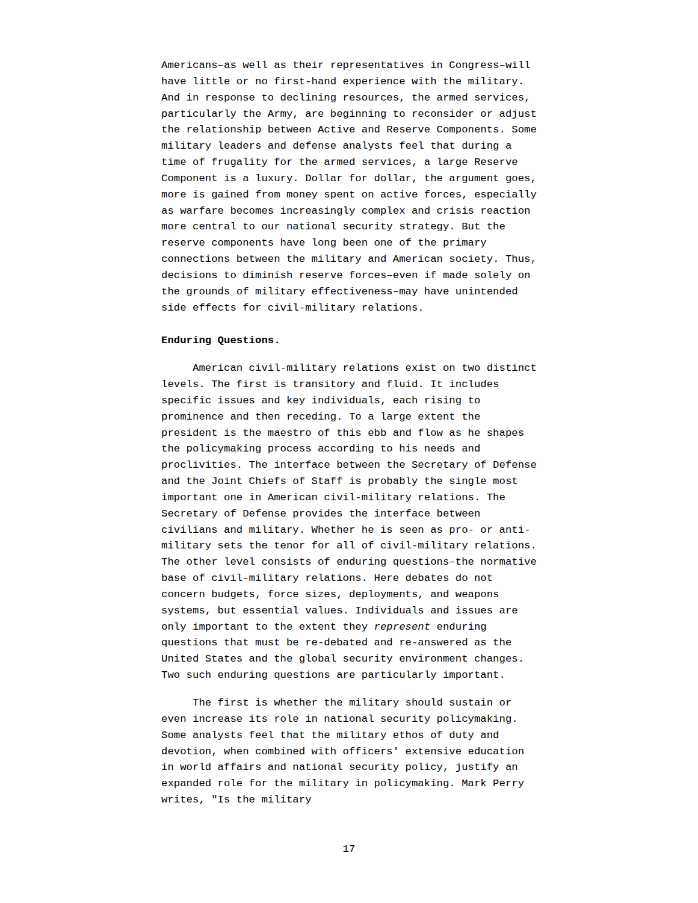Americans–as well as their representatives in Congress–will have little or no first-hand experience with the military. And in response to declining resources, the armed services, particularly the Army, are beginning to reconsider or adjust the relationship between Active and Reserve Components. Some military leaders and defense analysts feel that during a time of frugality for the armed services, a large Reserve Component is a luxury. Dollar for dollar, the argument goes, more is gained from money spent on active forces, especially as warfare becomes increasingly complex and crisis reaction more central to our national security strategy. But the reserve components have long been one of the primary connections between the military and American society. Thus, decisions to diminish reserve forces–even if made solely on the grounds of military effectiveness–may have unintended side effects for civil-military relations.
Enduring Questions.
American civil-military relations exist on two distinct levels. The first is transitory and fluid. It includes specific issues and key individuals, each rising to prominence and then receding. To a large extent the president is the maestro of this ebb and flow as he shapes the policymaking process according to his needs and proclivities. The interface between the Secretary of Defense and the Joint Chiefs of Staff is probably the single most important one in American civil-military relations. The Secretary of Defense provides the interface between civilians and military. Whether he is seen as pro- or anti-military sets the tenor for all of civil-military relations. The other level consists of enduring questions–the normative base of civil-military relations. Here debates do not concern budgets, force sizes, deployments, and weapons systems, but essential values. Individuals and issues are only important to the extent they represent enduring questions that must be re-debated and re-answered as the United States and the global security environment changes. Two such enduring questions are particularly important.
The first is whether the military should sustain or even increase its role in national security policymaking. Some analysts feel that the military ethos of duty and devotion, when combined with officers' extensive education in world affairs and national security policy, justify an expanded role for the military in policymaking. Mark Perry writes, "Is the military
17